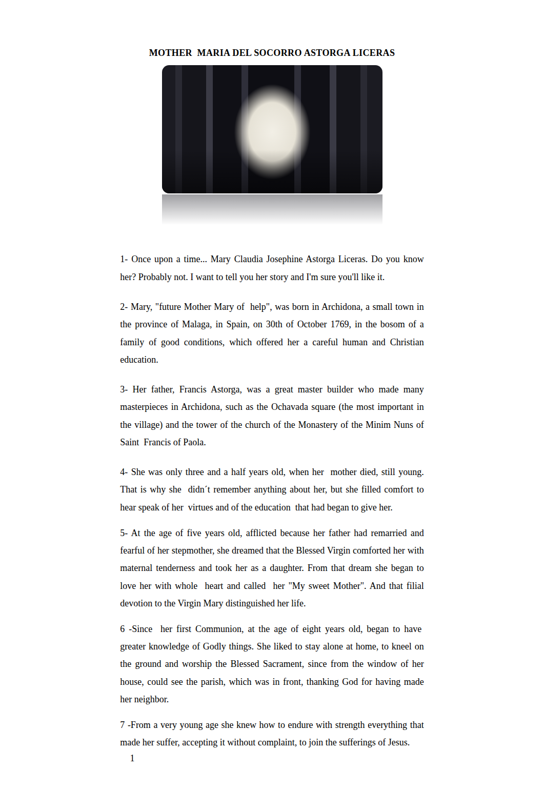MOTHER MARIA DEL SOCORRO ASTORGA LICERAS
1- Once upon a time... Mary Claudia Josephine Astorga Liceras. Do you know her? Probably not. I want to tell you her story and I'm sure you'll like it.
2- Mary, "future Mother Mary of help", was born in Archidona, a small town in the province of Malaga, in Spain, on 30th of October 1769, in the bosom of a family of good conditions, which offered her a careful human and Christian education.
3- Her father, Francis Astorga, was a great master builder who made many masterpieces in Archidona, such as the Ochavada square (the most important in the village) and the tower of the church of the Monastery of the Minim Nuns of Saint Francis of Paola.
4- She was only three and a half years old, when her mother died, still young. That is why she didn´t remember anything about her, but she filled comfort to hear speak of her virtues and of the education that had began to give her.
5- At the age of five years old, afflicted because her father had remarried and fearful of her stepmother, she dreamed that the Blessed Virgin comforted her with maternal tenderness and took her as a daughter. From that dream she began to love her with whole heart and called her "My sweet Mother". And that filial devotion to the Virgin Mary distinguished her life.
6 -Since her first Communion, at the age of eight years old, began to have greater knowledge of Godly things. She liked to stay alone at home, to kneel on the ground and worship the Blessed Sacrament, since from the window of her house, could see the parish, which was in front, thanking God for having made her neighbor.
7 -From a very young age she knew how to endure with strength everything that made her suffer, accepting it without complaint, to join the sufferings of Jesus.
1